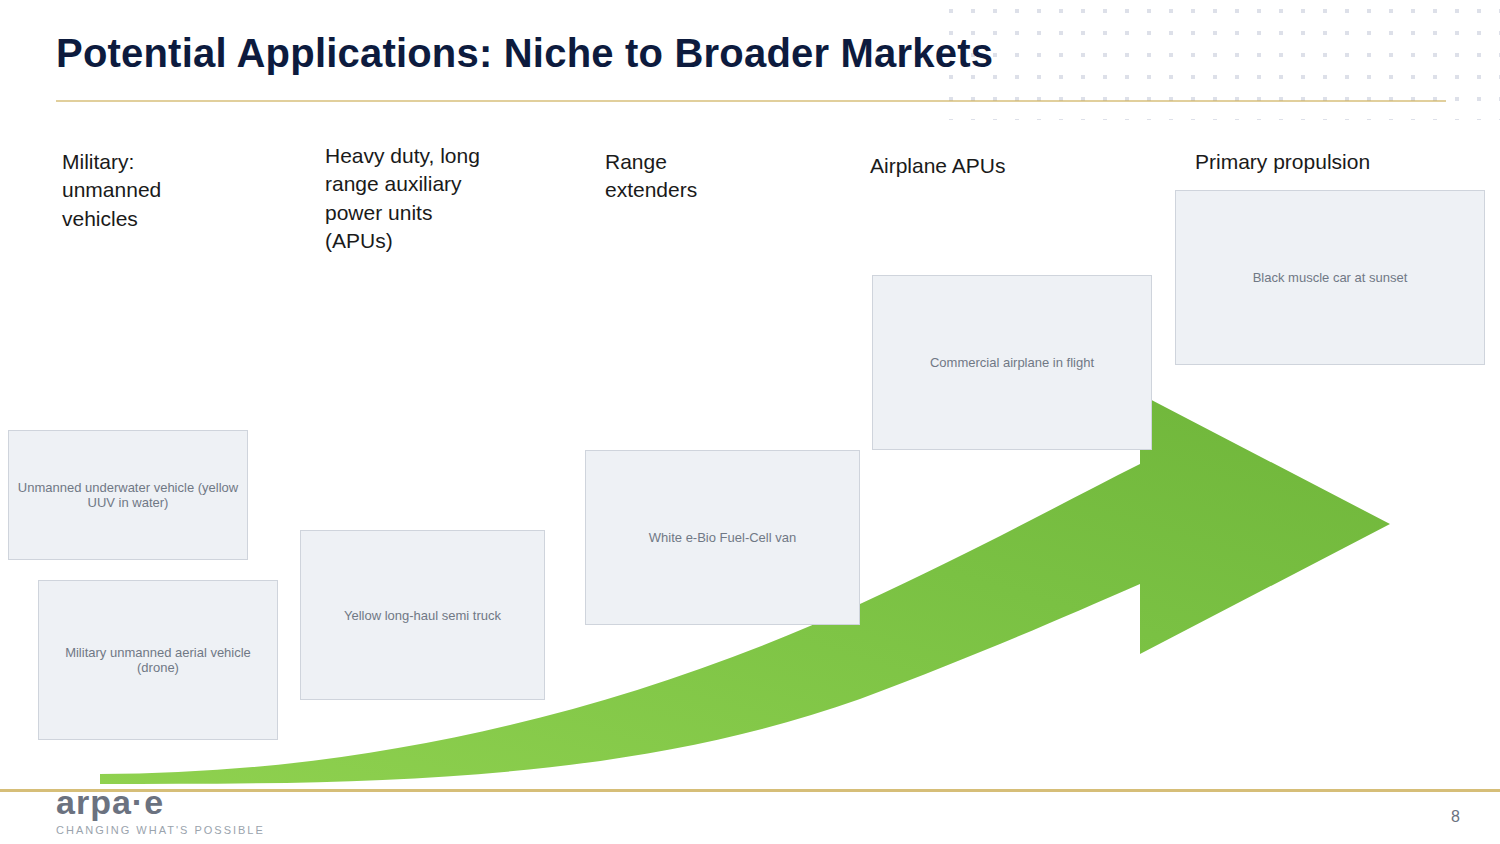Potential Applications: Niche to Broader Markets
Military: unmanned vehicles
Heavy duty, long range auxiliary power units (APUs)
Range extenders
Airplane APUs
Primary propulsion
Unmanned underwater vehicle (yellow UUV in water)
Military unmanned aerial vehicle (drone)
Yellow long-haul semi truck
White e-Bio Fuel-Cell van
Commercial airplane in flight
Black muscle car at sunset
arpa·e
CHANGING WHAT'S POSSIBLE
8